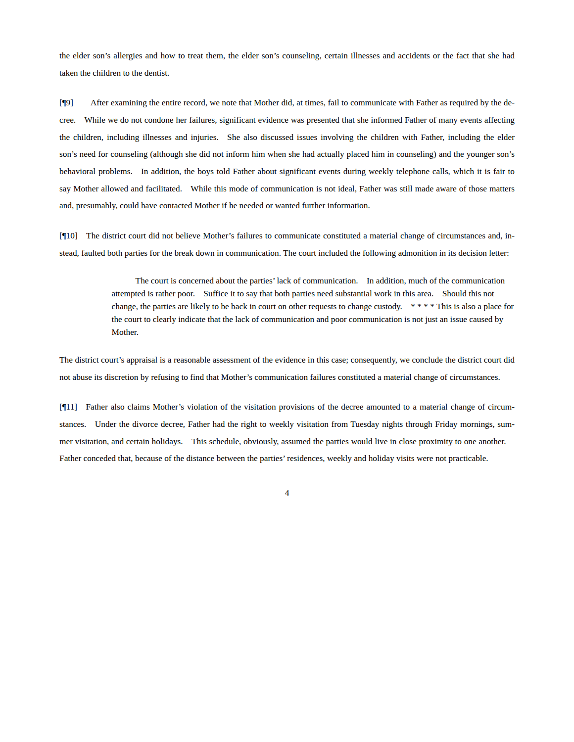the elder son’s allergies and how to treat them, the elder son’s counseling, certain illnesses and accidents or the fact that she had taken the children to the dentist.
[¶9]  After examining the entire record, we note that Mother did, at times, fail to communicate with Father as required by the decree. While we do not condone her failures, significant evidence was presented that she informed Father of many events affecting the children, including illnesses and injuries. She also discussed issues involving the children with Father, including the elder son’s need for counseling (although she did not inform him when she had actually placed him in counseling) and the younger son’s behavioral problems. In addition, the boys told Father about significant events during weekly telephone calls, which it is fair to say Mother allowed and facilitated. While this mode of communication is not ideal, Father was still made aware of those matters and, presumably, could have contacted Mother if he needed or wanted further information.
[¶10] The district court did not believe Mother’s failures to communicate constituted a material change of circumstances and, instead, faulted both parties for the break down in communication. The court included the following admonition in its decision letter:
The court is concerned about the parties’ lack of communication. In addition, much of the communication attempted is rather poor. Suffice it to say that both parties need substantial work in this area. Should this not change, the parties are likely to be back in court on other requests to change custody. * * * * This is also a place for the court to clearly indicate that the lack of communication and poor communication is not just an issue caused by Mother.
The district court’s appraisal is a reasonable assessment of the evidence in this case; consequently, we conclude the district court did not abuse its discretion by refusing to find that Mother’s communication failures constituted a material change of circumstances.
[¶11] Father also claims Mother’s violation of the visitation provisions of the decree amounted to a material change of circumstances. Under the divorce decree, Father had the right to weekly visitation from Tuesday nights through Friday mornings, summer visitation, and certain holidays. This schedule, obviously, assumed the parties would live in close proximity to one another. Father conceded that, because of the distance between the parties’ residences, weekly and holiday visits were not practicable.
4